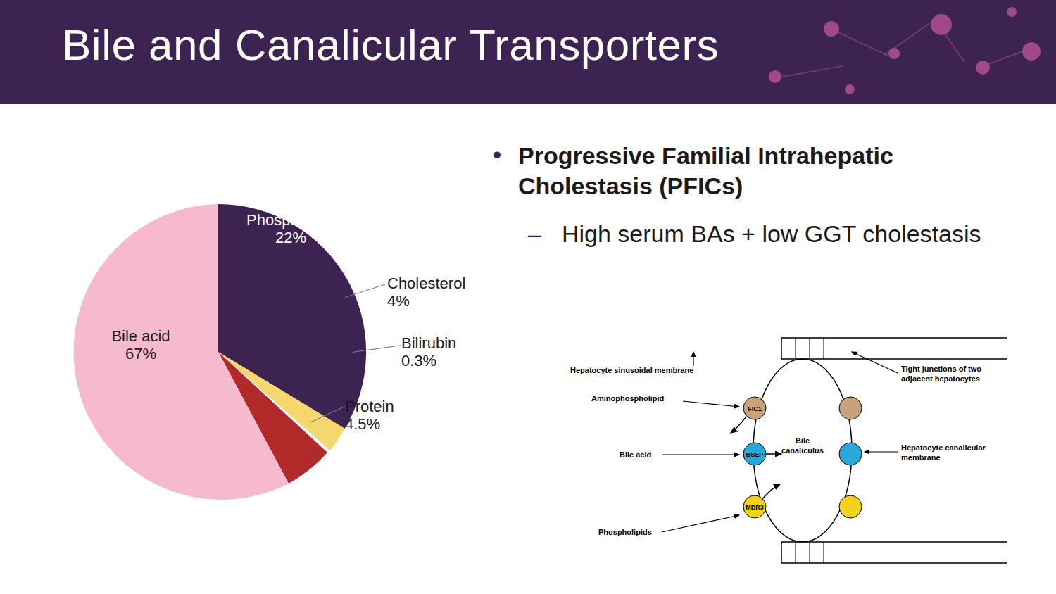Bile and Canalicular Transporters
Phospholipid
22%
Bile acid
67%
Cholesterol
4%
Bilirubin
0.3%
Protein
4.5%
Progressive Familial Intrahepatic Cholestasis (PFICs)
High serum BAs + low GGT cholestasis
FIC1 BSEP MDR3 Hepatocyte sinusoidal membrane Aminophospholipid Bile acid Phospholipids Bile canaliculus Tight junctions of two adjacent hepatocytes Hepatocyte canalicular membrane